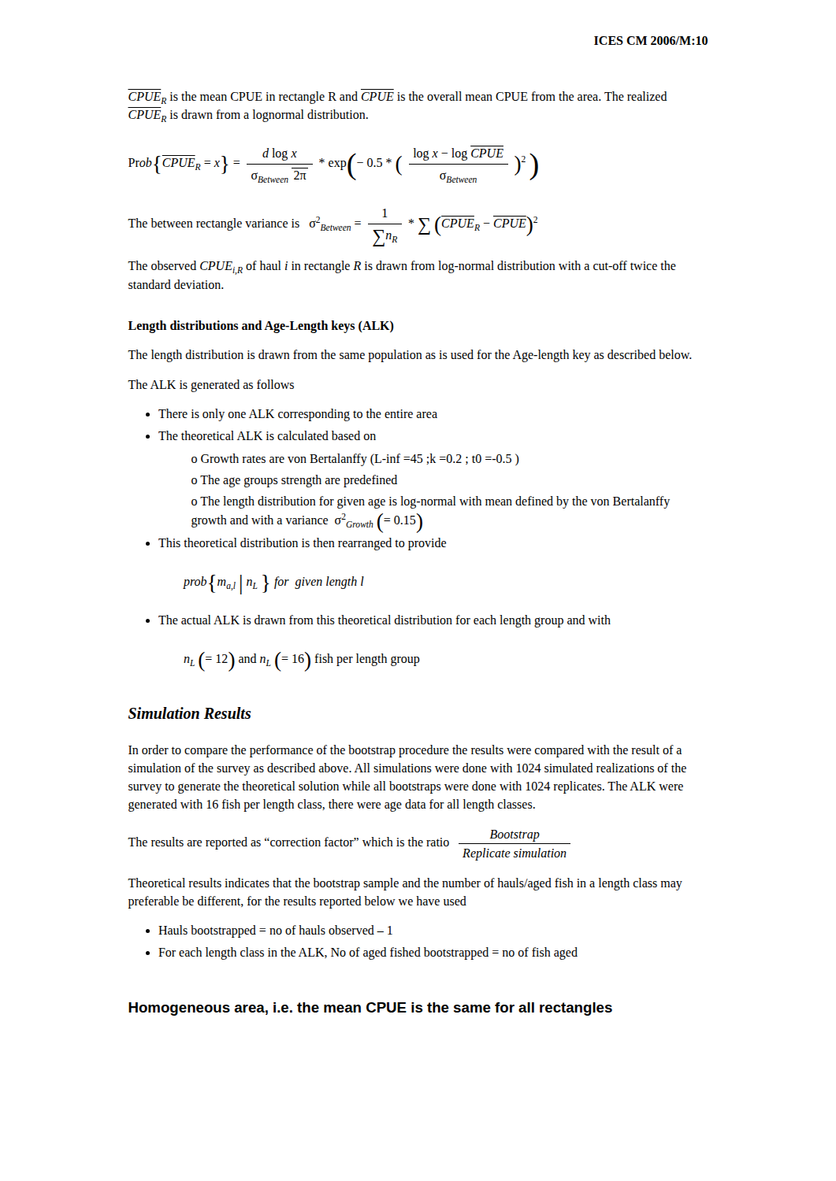ICES CM 2006/M:10
CPUER is the mean CPUE in rectangle R and CPUE is the overall mean CPUE from the area. The realized CPUER is drawn from a lognormal distribution.
Prob{CPUER = x} = d log x σBetween 2π * exp(− 0.5 * ( log x − log CPUE σBetween )2 )
The between rectangle variance is σ2Between = 1 ∑nR * ∑ (CPUER − CPUE)2
The observed CPUEi,R of haul i in rectangle R is drawn from log-normal distribution with a cut-off twice the standard deviation.
Length distributions and Age-Length keys (ALK)
The length distribution is drawn from the same population as is used for the Age-length key as described below.
The ALK is generated as follows
There is only one ALK corresponding to the entire area
The theoretical ALK is calculated based on
Growth rates are von Bertalanffy (L-inf =45 ;k =0.2 ; t0 =-0.5 )
The age groups strength are predefined
The length distribution for given age is log-normal with mean defined by the von Bertalanffy growth and with a variance σ2Growth (= 0.15)
This theoretical distribution is then rearranged to provide
prob{ma,l | nL } for given length l
The actual ALK is drawn from this theoretical distribution for each length group and with
nL (= 12) and nL (= 16) fish per length group
Simulation Results
In order to compare the performance of the bootstrap procedure the results were compared with the result of a simulation of the survey as described above. All simulations were done with 1024 simulated realizations of the survey to generate the theoretical solution while all bootstraps were done with 1024 replicates. The ALK were generated with 16 fish per length class, there were age data for all length classes.
The results are reported as “correction factor” which is the ratio Bootstrap Replicate simulation
Theoretical results indicates that the bootstrap sample and the number of hauls/aged fish in a length class may preferable be different, for the results reported below we have used
Hauls bootstrapped = no of hauls observed – 1
For each length class in the ALK, No of aged fished bootstrapped = no of fish aged
Homogeneous area, i.e. the mean CPUE is the same for all rectangles